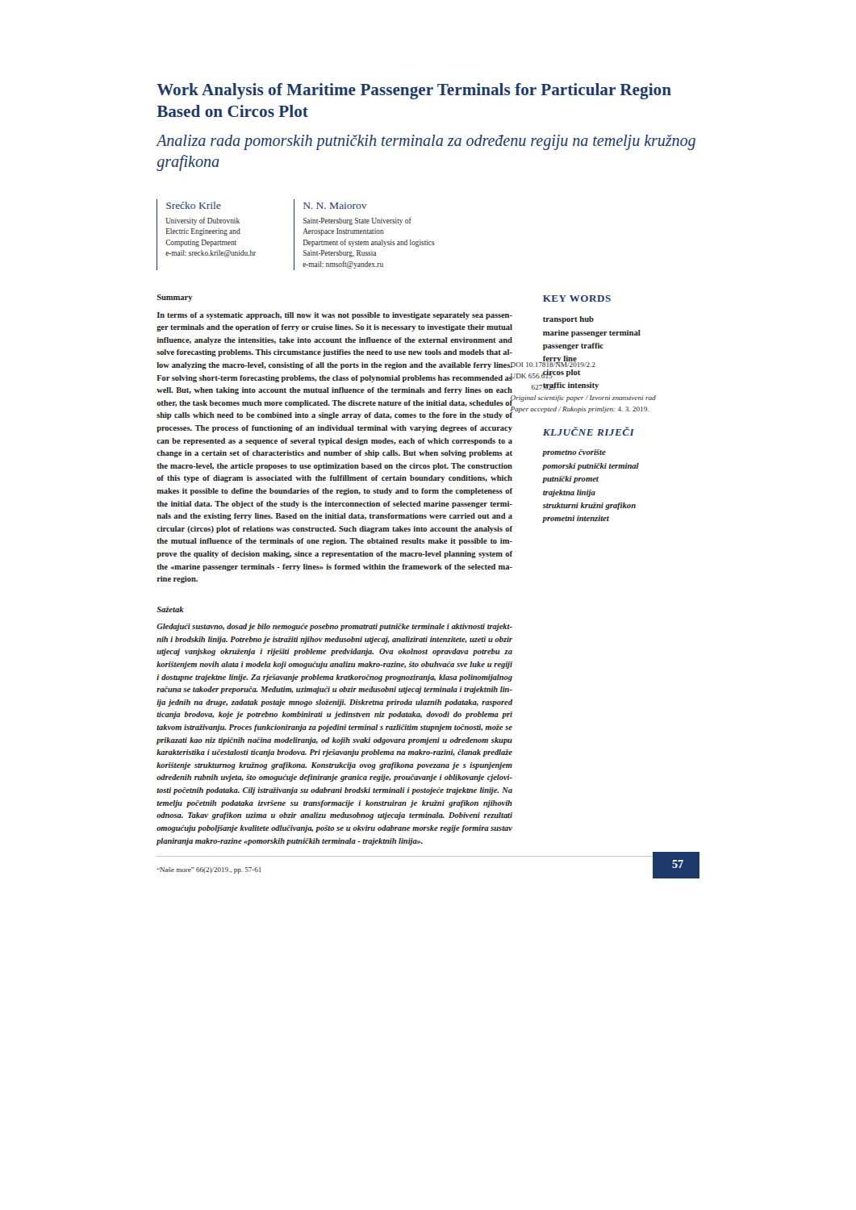Work Analysis of Maritime Passenger Terminals for Particular Region Based on Circos Plot
Analiza rada pomorskih putničkih terminala za određenu regiju na temelju kružnog grafikona
Srećko Krile
University of Dubrovnik
Electric Engineering and
Computing Department
e-mail: srecko.krile@unidu.hr
N. N. Maiorov
Saint-Petersburg State University of
Aerospace Instrumentation
Department of system analysis and logistics
Saint-Petersburg, Russia
e-mail: nmsoft@yandex.ru
DOI 10.17818/NM/2019/2.2
UDK 656.615
627.029
Original scientific paper / Izvorni znanstveni rad
Paper accepted / Rukopis primljen: 4. 3. 2019.
Summary
In terms of a systematic approach, till now it was not possible to investigate separately sea passenger terminals and the operation of ferry or cruise lines. So it is necessary to investigate their mutual influence, analyze the intensities, take into account the influence of the external environment and solve forecasting problems. This circumstance justifies the need to use new tools and models that allow analyzing the macro-level, consisting of all the ports in the region and the available ferry lines. For solving short-term forecasting problems, the class of polynomial problems has recommended as well. But, when taking into account the mutual influence of the terminals and ferry lines on each other, the task becomes much more complicated. The discrete nature of the initial data, schedules of ship calls which need to be combined into a single array of data, comes to the fore in the study of processes. The process of functioning of an individual terminal with varying degrees of accuracy can be represented as a sequence of several typical design modes, each of which corresponds to a change in a certain set of characteristics and number of ship calls. But when solving problems at the macro-level, the article proposes to use optimization based on the circos plot. The construction of this type of diagram is associated with the fulfillment of certain boundary conditions, which makes it possible to define the boundaries of the region, to study and to form the completeness of the initial data. The object of the study is the interconnection of selected marine passenger terminals and the existing ferry lines. Based on the initial data, transformations were carried out and a circular (circos) plot of relations was constructed. Such diagram takes into account the analysis of the mutual influence of the terminals of one region. The obtained results make it possible to improve the quality of decision making, since a representation of the macro-level planning system of the «marine passenger terminals - ferry lines» is formed within the framework of the selected marine region.
Sažetak
Gledajući sustavno, dosad je bilo nemoguće posebno promatrati putničke terminale i aktivnosti trajektnih i brodskih linija. Potrebno je istražiti njihov međusobni utjecaj, analizirati intenzitete, uzeti u obzir utjecaj vanjskog okruženja i riješiti probleme predviđanja. Ova okolnost opravdava potrebu za korištenjem novih alata i modela koji omogućuju analizu makro-razine, što obuhvaća sve luke u regiji i dostupne trajektne linije. Za rješavanje problema kratkoročnog prognoziranja, klasa polinomijalnog računa se također preporuča. Međutim, uzimajući u obzir međusobni utjecaj terminala i trajektnih linija jednih na druge, zadatak postaje mnogo složeniji. Diskretna priroda ulaznih podataka, raspored ticanja brodova, koje je potrebno kombinirati u jedinstven niz podataka, dovodi do problema pri takvom istraživanju. Proces funkcioniranja za pojedini terminal s različitim stupnjem točnosti, može se prikazati kao niz tipičnih načina modeliranja, od kojih svaki odgovara promjeni u određenom skupu karakteristika i učestalosti ticanja brodova. Pri rješavanju problema na makro-razini, članak predlaže korištenje strukturnog kružnog grafikona. Konstrukcija ovog grafikona povezana je s ispunjenjem određenih rubnih uvjeta, što omogućuje definiranje granica regije, proučavanje i oblikovanje cjelovitosti početnih podataka. Cilj istraživanja su odabrani brodski terminali i postojeće trajektne linije. Na temelju početnih podataka izvršene su transformacije i konstruiran je kružni grafikon njihovih odnosa. Takav grafikon uzima u obzir analizu međusobnog utjecaja terminala. Dobiveni rezultati omogućuju poboljšanje kvalitete odlučivanja, pošto se u okviru odabrane morske regije formira sustav planiranja makro-razine «pomorskih putničkih terminala - trajektnih linija».
KEY WORDS
transport hub
marine passenger terminal
passenger traffic
ferry line
circos plot
traffic intensity
KLJUČNE RIJEČI
prometno čvorište
pomorski putnički terminal
putnički promet
trajektna linija
strukturni kružni grafikon
prometni intenzitet
“Naše more” 66(2)/2019., pp. 57-61
57